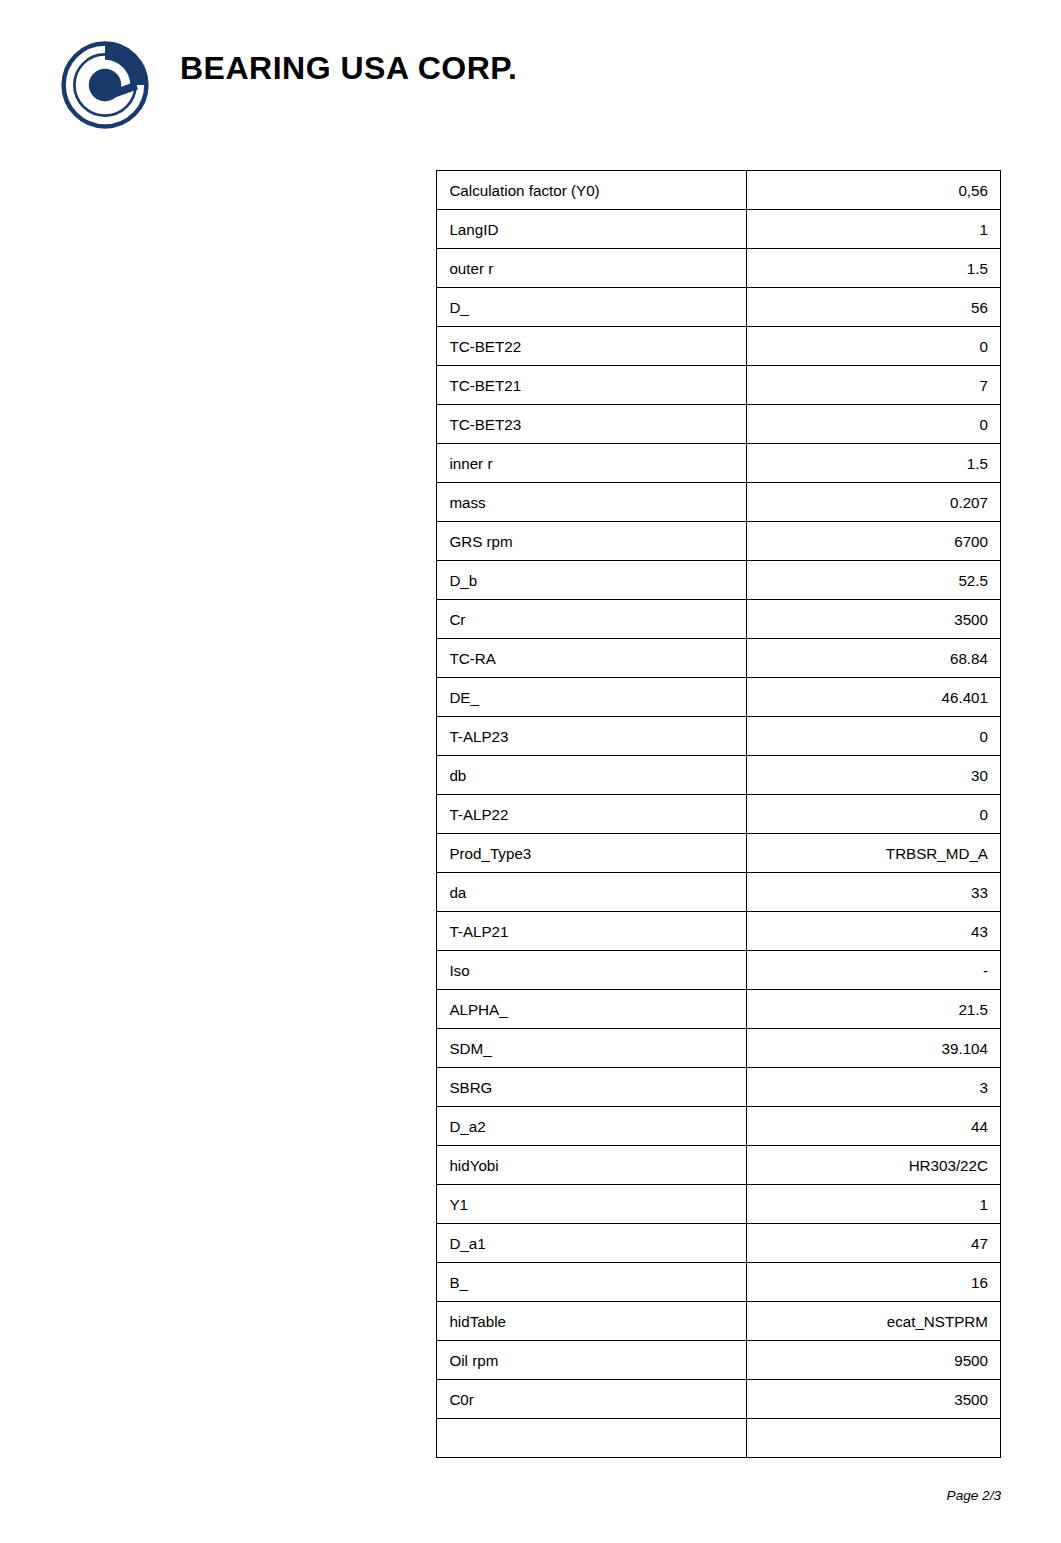BEARING USA CORP.
Bearing specification parameters
| Calculation factor (Y0) | 0,56 |
| LangID | 1 |
| outer r | 1.5 |
| D_ | 56 |
| TC-BET22 | 0 |
| TC-BET21 | 7 |
| TC-BET23 | 0 |
| inner r | 1.5 |
| mass | 0.207 |
| GRS rpm | 6700 |
| D_b | 52.5 |
| Cr | 3500 |
| TC-RA | 68.84 |
| DE_ | 46.401 |
| T-ALP23 | 0 |
| db | 30 |
| T-ALP22 | 0 |
| Prod_Type3 | TRBSR_MD_A |
| da | 33 |
| T-ALP21 | 43 |
| Iso | - |
| ALPHA_ | 21.5 |
| SDM_ | 39.104 |
| SBRG | 3 |
| D_a2 | 44 |
| hidYobi | HR303/22C |
| Y1 | 1 |
| D_a1 | 47 |
| B_ | 16 |
| hidTable | ecat_NSTPRM |
| Oil rpm | 9500 |
| C0r | 3500 |
Page 2/3